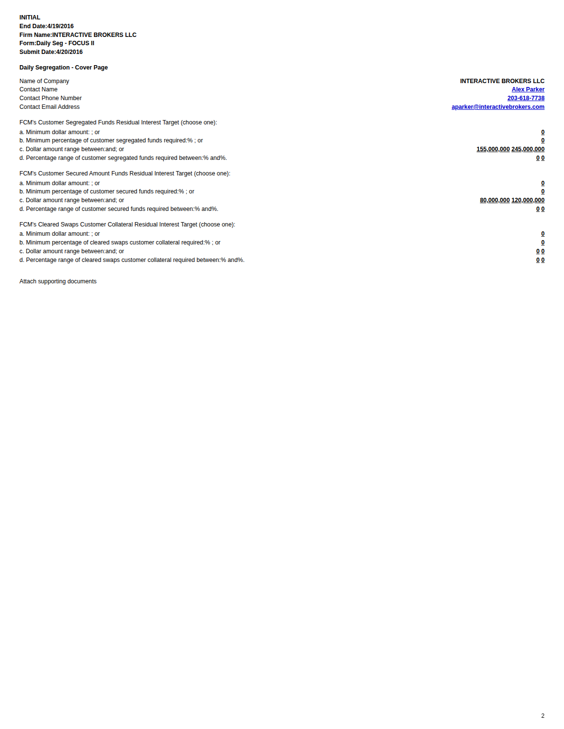INITIAL
End Date:4/19/2016
Firm Name:INTERACTIVE BROKERS LLC
Form:Daily Seg - FOCUS II
Submit Date:4/20/2016
Daily Segregation - Cover Page
| Name of Company | INTERACTIVE BROKERS LLC |
| Contact Name | Alex Parker |
| Contact Phone Number | 203-618-7738 |
| Contact Email Address | aparker@interactivebrokers.com |
FCM's Customer Segregated Funds Residual Interest Target (choose one):
| a. Minimum dollar amount: ; or | 0 |
| b. Minimum percentage of customer segregated funds required:% ; or | 0 |
| c. Dollar amount range between:and; or | 155,000,000 245,000,000 |
| d. Percentage range of customer segregated funds required between:% and%. | 0 0 |
FCM's Customer Secured Amount Funds Residual Interest Target (choose one):
| a. Minimum dollar amount: ; or | 0 |
| b. Minimum percentage of customer secured funds required:% ; or | 0 |
| c. Dollar amount range between:and; or | 80,000,000 120,000,000 |
| d. Percentage range of customer secured funds required between:% and%. | 0 0 |
FCM's Cleared Swaps Customer Collateral Residual Interest Target (choose one):
| a. Minimum dollar amount: ; or | 0 |
| b. Minimum percentage of cleared swaps customer collateral required:% ; or | 0 |
| c. Dollar amount range between:and; or | 0 0 |
| d. Percentage range of cleared swaps customer collateral required between:% and%. | 0 0 |
Attach supporting documents
2